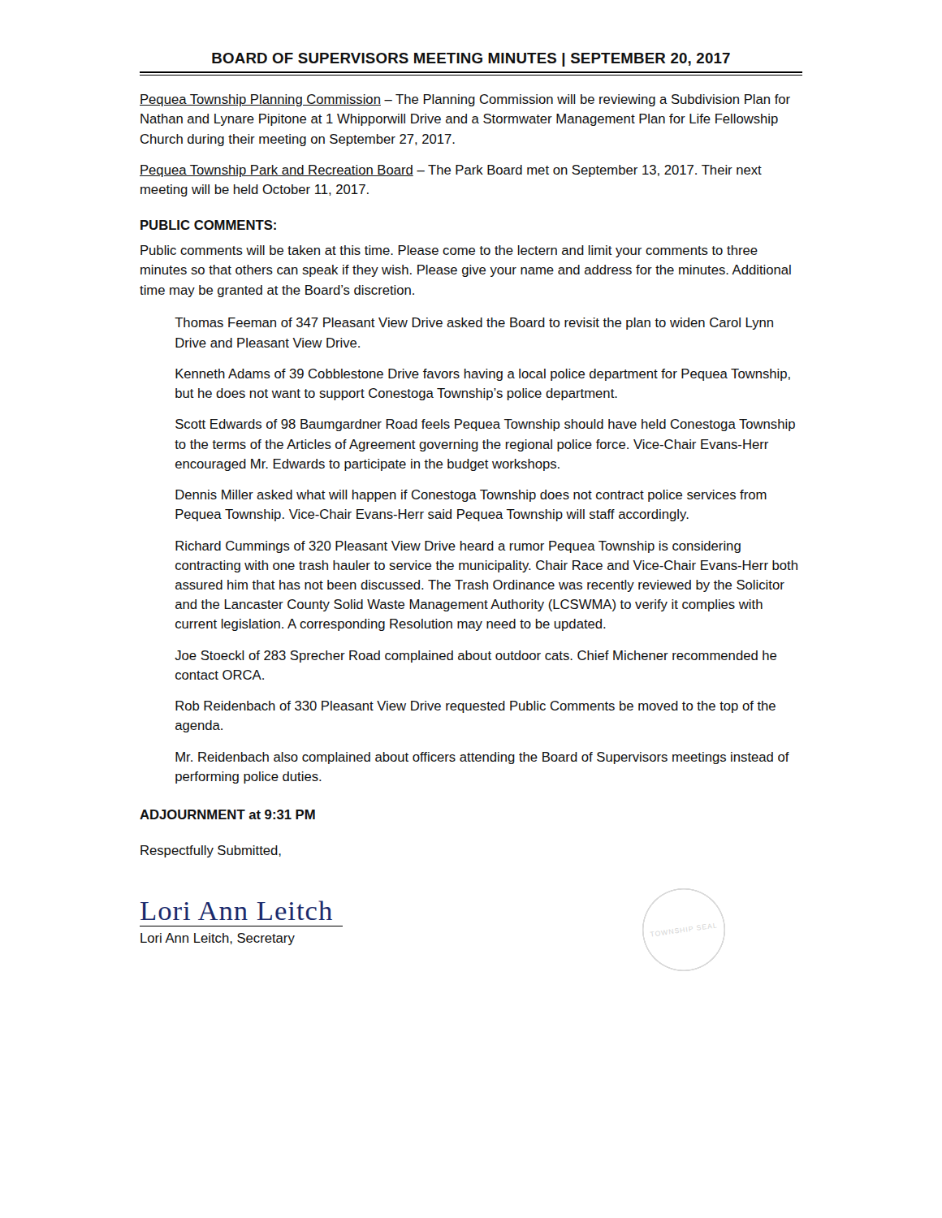BOARD OF SUPERVISORS MEETING MINUTES | SEPTEMBER 20, 2017
Pequea Township Planning Commission – The Planning Commission will be reviewing a Subdivision Plan for Nathan and Lynare Pipitone at 1 Whipporwill Drive and a Stormwater Management Plan for Life Fellowship Church during their meeting on September 27, 2017.
Pequea Township Park and Recreation Board – The Park Board met on September 13, 2017. Their next meeting will be held October 11, 2017.
Public Comments:
Public comments will be taken at this time. Please come to the lectern and limit your comments to three minutes so that others can speak if they wish. Please give your name and address for the minutes. Additional time may be granted at the Board’s discretion.
Thomas Feeman of 347 Pleasant View Drive asked the Board to revisit the plan to widen Carol Lynn Drive and Pleasant View Drive.
Kenneth Adams of 39 Cobblestone Drive favors having a local police department for Pequea Township, but he does not want to support Conestoga Township’s police department.
Scott Edwards of 98 Baumgardner Road feels Pequea Township should have held Conestoga Township to the terms of the Articles of Agreement governing the regional police force. Vice-Chair Evans-Herr encouraged Mr. Edwards to participate in the budget workshops.
Dennis Miller asked what will happen if Conestoga Township does not contract police services from Pequea Township. Vice-Chair Evans-Herr said Pequea Township will staff accordingly.
Richard Cummings of 320 Pleasant View Drive heard a rumor Pequea Township is considering contracting with one trash hauler to service the municipality. Chair Race and Vice-Chair Evans-Herr both assured him that has not been discussed. The Trash Ordinance was recently reviewed by the Solicitor and the Lancaster County Solid Waste Management Authority (LCSWMA) to verify it complies with current legislation. A corresponding Resolution may need to be updated.
Joe Stoeckl of 283 Sprecher Road complained about outdoor cats. Chief Michener recommended he contact ORCA.
Rob Reidenbach of 330 Pleasant View Drive requested Public Comments be moved to the top of the agenda.
Mr. Reidenbach also complained about officers attending the Board of Supervisors meetings instead of performing police duties.
ADJOURNMENT at 9:31 PM
Respectfully Submitted,
Lori Ann Leitch
Lori Ann Leitch, Secretary
TOWNSHIP SEAL